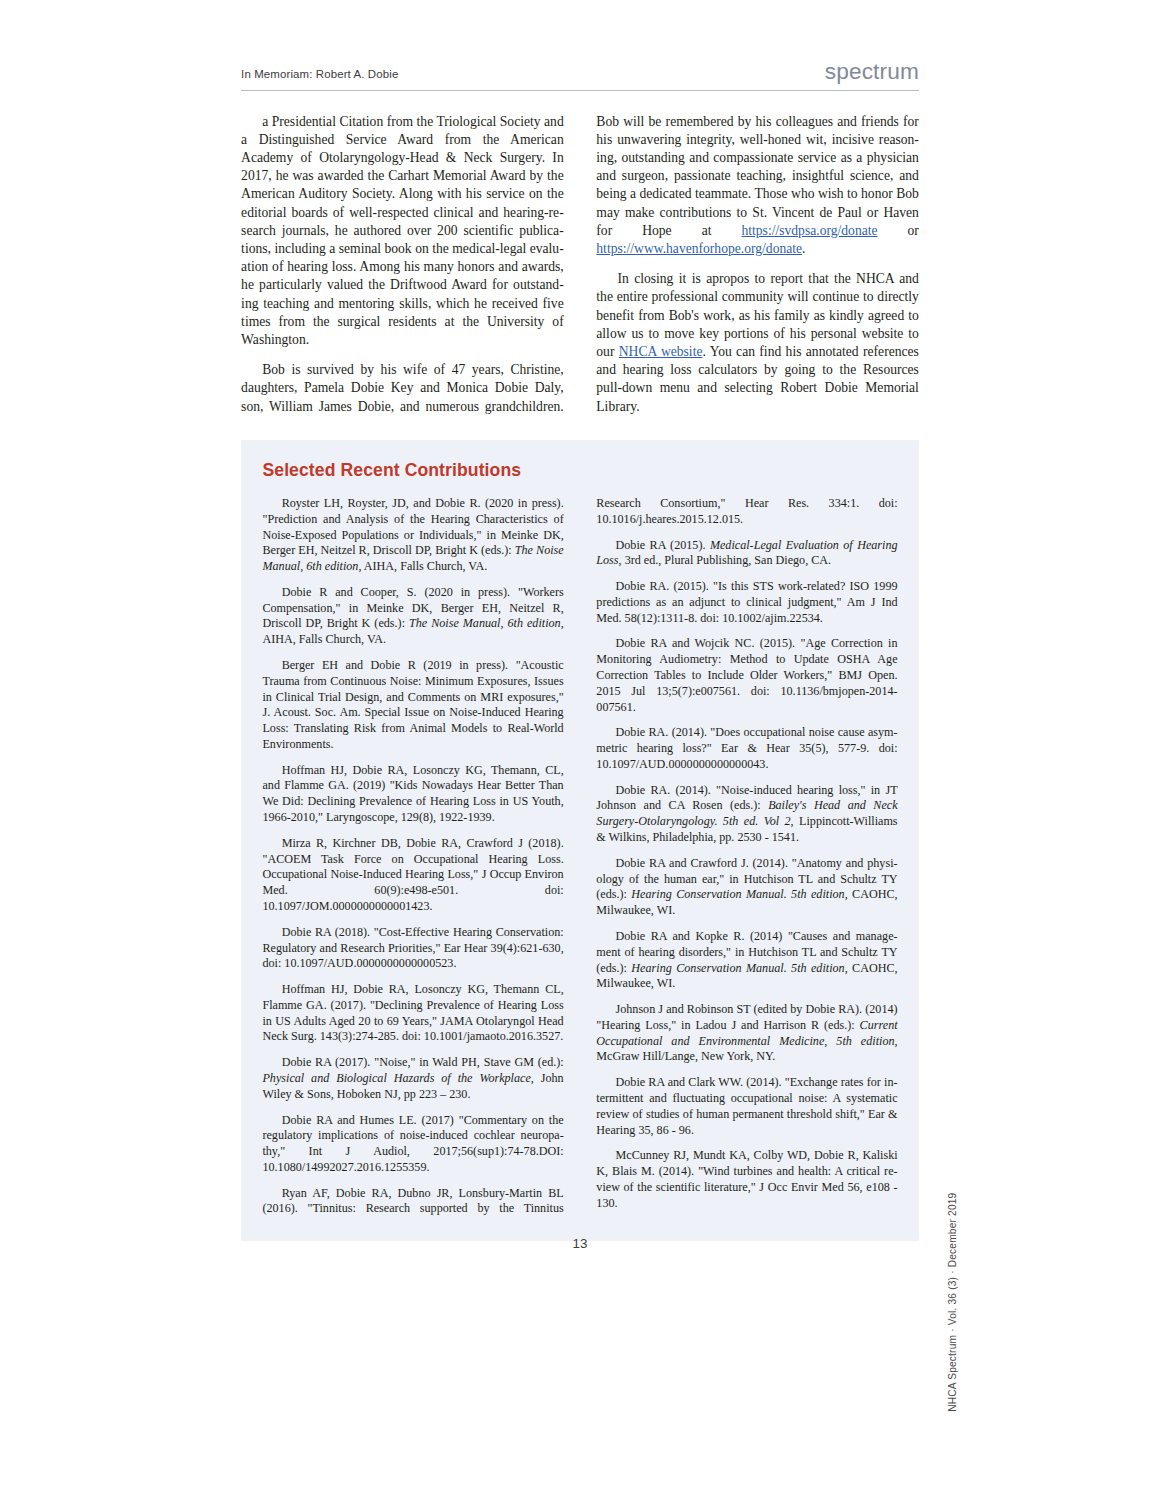In Memoriam: Robert A. Dobie
spectrum
a Presidential Citation from the Triological Society and a Distinguished Service Award from the American Academy of Otolaryngology-Head & Neck Surgery. In 2017, he was awarded the Carhart Memorial Award by the American Auditory Society. Along with his service on the editorial boards of well-respected clinical and hearing-research journals, he authored over 200 scientific publications, including a seminal book on the medical-legal evaluation of hearing loss. Among his many honors and awards, he particularly valued the Driftwood Award for outstanding teaching and mentoring skills, which he received five times from the surgical residents at the University of Washington.
Bob is survived by his wife of 47 years, Christine, daughters, Pamela Dobie Key and Monica Dobie Daly, son, William James Dobie, and numerous grandchildren. Bob will be remembered by his colleagues and friends for his unwavering integrity, well-honed wit, incisive reasoning, outstanding and compassionate service as a physician and surgeon, passionate teaching, insightful science, and being a dedicated teammate. Those who wish to honor Bob may make contributions to St. Vincent de Paul or Haven for Hope at https://svdpsa.org/donate or https://www.havenforhope.org/donate.
In closing it is apropos to report that the NHCA and the entire professional community will continue to directly benefit from Bob's work, as his family as kindly agreed to allow us to move key portions of his personal website to our NHCA website. You can find his annotated references and hearing loss calculators by going to the Resources pull-down menu and selecting Robert Dobie Memorial Library.
Selected Recent Contributions
Royster LH, Royster, JD, and Dobie R. (2020 in press). "Prediction and Analysis of the Hearing Characteristics of Noise-Exposed Populations or Individuals," in Meinke DK, Berger EH, Neitzel R, Driscoll DP, Bright K (eds.): The Noise Manual, 6th edition, AIHA, Falls Church, VA.
Dobie R and Cooper, S. (2020 in press). "Workers Compensation," in Meinke DK, Berger EH, Neitzel R, Driscoll DP, Bright K (eds.): The Noise Manual, 6th edition, AIHA, Falls Church, VA.
Berger EH and Dobie R (2019 in press). "Acoustic Trauma from Continuous Noise: Minimum Exposures, Issues in Clinical Trial Design, and Comments on MRI exposures," J. Acoust. Soc. Am. Special Issue on Noise-Induced Hearing Loss: Translating Risk from Animal Models to Real-World Environments.
Hoffman HJ, Dobie RA, Losonczy KG, Themann, CL, and Flamme GA. (2019) "Kids Nowadays Hear Better Than We Did: Declining Prevalence of Hearing Loss in US Youth, 1966-2010," Laryngoscope, 129(8), 1922-1939.
Mirza R, Kirchner DB, Dobie RA, Crawford J (2018). "ACOEM Task Force on Occupational Hearing Loss. Occupational Noise-Induced Hearing Loss," J Occup Environ Med. 60(9):e498-e501. doi: 10.1097/JOM.0000000000001423.
Dobie RA (2018). "Cost-Effective Hearing Conservation: Regulatory and Research Priorities," Ear Hear 39(4):621-630, doi: 10.1097/AUD.0000000000000523.
Hoffman HJ, Dobie RA, Losonczy KG, Themann CL, Flamme GA. (2017). "Declining Prevalence of Hearing Loss in US Adults Aged 20 to 69 Years," JAMA Otolaryngol Head Neck Surg. 143(3):274-285. doi: 10.1001/jamaoto.2016.3527.
Dobie RA (2017). "Noise," in Wald PH, Stave GM (ed.): Physical and Biological Hazards of the Workplace, John Wiley & Sons, Hoboken NJ, pp 223 – 230.
Dobie RA and Humes LE. (2017) "Commentary on the regulatory implications of noise-induced cochlear neuropathy," Int J Audiol, 2017;56(sup1):74-78.DOI: 10.1080/14992027.2016.1255359.
Ryan AF, Dobie RA, Dubno JR, Lonsbury-Martin BL (2016). "Tinnitus: Research supported by the Tinnitus Research Consortium," Hear Res. 334:1. doi: 10.1016/j.heares.2015.12.015.
Dobie RA (2015). Medical-Legal Evaluation of Hearing Loss, 3rd ed., Plural Publishing, San Diego, CA.
Dobie RA. (2015). "Is this STS work-related? ISO 1999 predictions as an adjunct to clinical judgment," Am J Ind Med. 58(12):1311-8. doi: 10.1002/ajim.22534.
Dobie RA and Wojcik NC. (2015). "Age Correction in Monitoring Audiometry: Method to Update OSHA Age Correction Tables to Include Older Workers," BMJ Open. 2015 Jul 13;5(7):e007561. doi: 10.1136/bmjopen-2014-007561.
Dobie RA. (2014). "Does occupational noise cause asymmetric hearing loss?" Ear & Hear 35(5), 577-9. doi: 10.1097/AUD.0000000000000043.
Dobie RA. (2014). "Noise-induced hearing loss," in JT Johnson and CA Rosen (eds.): Bailey's Head and Neck Surgery-Otolaryngology. 5th ed. Vol 2, Lippincott-Williams & Wilkins, Philadelphia, pp. 2530 - 1541.
Dobie RA and Crawford J. (2014). "Anatomy and physiology of the human ear," in Hutchison TL and Schultz TY (eds.): Hearing Conservation Manual. 5th edition, CAOHC, Milwaukee, WI.
Dobie RA and Kopke R. (2014) "Causes and management of hearing disorders," in Hutchison TL and Schultz TY (eds.): Hearing Conservation Manual. 5th edition, CAOHC, Milwaukee, WI.
Johnson J and Robinson ST (edited by Dobie RA). (2014) "Hearing Loss," in Ladou J and Harrison R (eds.): Current Occupational and Environmental Medicine, 5th edition, McGraw Hill/Lange, New York, NY.
Dobie RA and Clark WW. (2014). "Exchange rates for intermittent and fluctuating occupational noise: A systematic review of studies of human permanent threshold shift," Ear & Hearing 35, 86 - 96.
McCunney RJ, Mundt KA, Colby WD, Dobie R, Kaliski K, Blais M. (2014). "Wind turbines and health: A critical review of the scientific literature," J Occ Envir Med 56, e108 - 130.
NHCA Spectrum · Vol. 36 (3) · December 2019
13